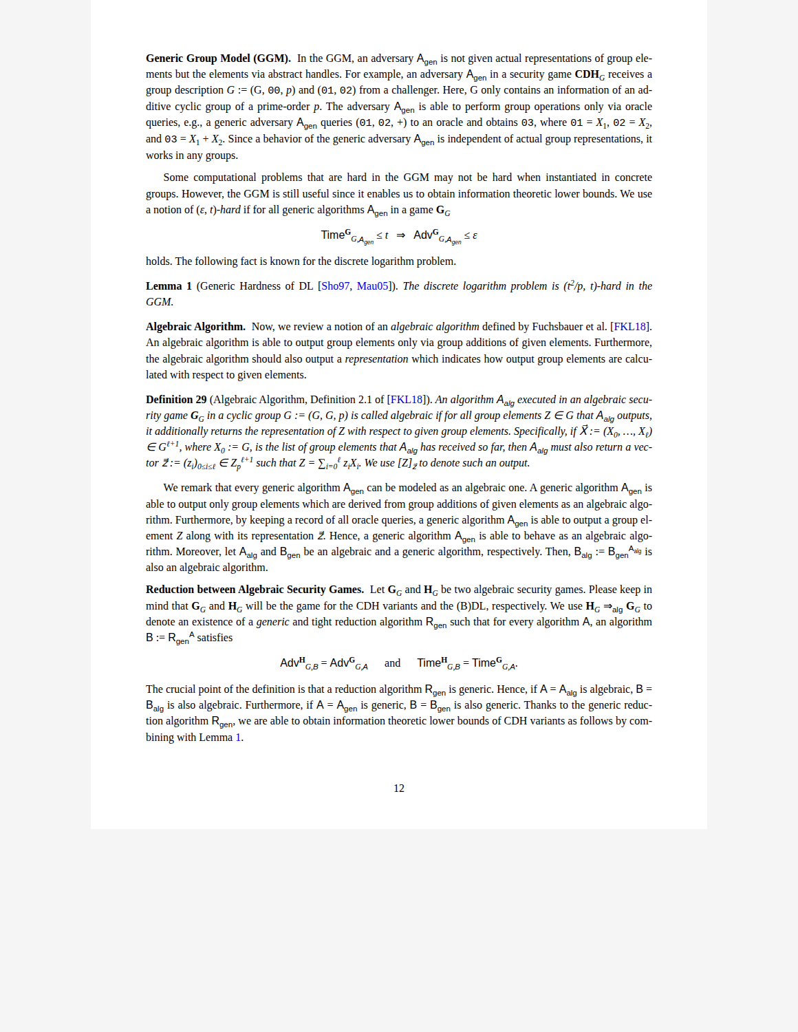Generic Group Model (GGM).
In the GGM, an adversary Agen is not given actual representations of group elements but the elements via abstract handles. For example, an adversary Agen in a security game CDHG receives a group description G := (G, 00, p) and (01, 02) from a challenger. Here, G only contains an information of an additive cyclic group of a prime-order p. The adversary Agen is able to perform group operations only via oracle queries, e.g., a generic adversary Agen queries (01, 02, +) to an oracle and obtains 03, where 01 = X1, 02 = X2, and 03 = X1 + X2. Since a behavior of the generic adversary Agen is independent of actual group representations, it works in any groups.
Some computational problems that are hard in the GGM may not be hard when instantiated in concrete groups. However, the GGM is still useful since it enables us to obtain information theoretic lower bounds. We use a notion of (ε, t)-hard if for all generic algorithms Agen in a game GG
TimeGG,Agen ≤ t ⇒ AdvGG,Agen ≤ ε
holds. The following fact is known for the discrete logarithm problem.
Lemma 1 (Generic Hardness of DL [Sho97, Mau05]). The discrete logarithm problem is (t2/p, t)-hard in the GGM.
Algebraic Algorithm.
Now, we review a notion of an algebraic algorithm defined by Fuchsbauer et al. [FKL18]. An algebraic algorithm is able to output group elements only via group additions of given elements. Furthermore, the algebraic algorithm should also output a representation which indicates how output group elements are calculated with respect to given elements.
Definition 29 (Algebraic Algorithm, Definition 2.1 of [FKL18]). An algorithm Aalg executed in an algebraic security game GG in a cyclic group G := (G, G, p) is called algebraic if for all group elements Z ∈ G that Aalg outputs, it additionally returns the representation of Z with respect to given group elements. Specifically, if X⃗ := (X0, …, Xℓ) ∈ Gℓ+1, where X0 := G, is the list of group elements that Aalg has received so far, then Aalg must also return a vector z⃗ := (zi)0≤i≤ℓ ∈ Zpℓ+1 such that Z = ∑i=0ℓ ziXi. We use [Z]z⃗ to denote such an output.
We remark that every generic algorithm Agen can be modeled as an algebraic one. A generic algorithm Agen is able to output only group elements which are derived from group additions of given elements as an algebraic algorithm. Furthermore, by keeping a record of all oracle queries, a generic algorithm Agen is able to output a group element Z along with its representation z⃗. Hence, a generic algorithm Agen is able to behave as an algebraic algorithm. Moreover, let Aalg and Bgen be an algebraic and a generic algorithm, respectively. Then, Balg := BgenAalg is also an algebraic algorithm.
Reduction between Algebraic Security Games.
Let GG and HG be two algebraic security games. Please keep in mind that GG and HG will be the game for the CDH variants and the (B)DL, respectively. We use HG ⇒alg GG to denote an existence of a generic and tight reduction algorithm Rgen such that for every algorithm A, an algorithm B := RgenA satisfies
AdvHG,B = AdvGG,A and TimeHG,B = TimeGG,A.
The crucial point of the definition is that a reduction algorithm Rgen is generic. Hence, if A = Aalg is algebraic, B = Balg is also algebraic. Furthermore, if A = Agen is generic, B = Bgen is also generic. Thanks to the generic reduction algorithm Rgen, we are able to obtain information theoretic lower bounds of CDH variants as follows by combining with Lemma 1.
12